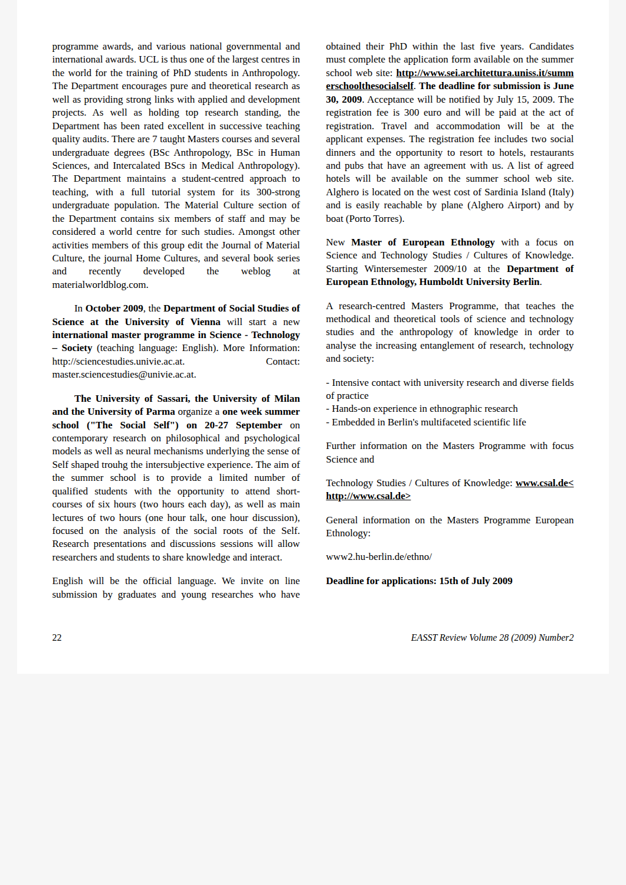programme awards, and various national governmental and international awards. UCL is thus one of the largest centres in the world for the training of PhD students in Anthropology. The Department encourages pure and theoretical research as well as providing strong links with applied and development projects. As well as holding top research standing, the Department has been rated excellent in successive teaching quality audits. There are 7 taught Masters courses and several undergraduate degrees (BSc Anthropology, BSc in Human Sciences, and Intercalated BScs in Medical Anthropology). The Department maintains a student-centred approach to teaching, with a full tutorial system for its 300-strong undergraduate population. The Material Culture section of the Department contains six members of staff and may be considered a world centre for such studies. Amongst other activities members of this group edit the Journal of Material Culture, the journal Home Cultures, and several book series and recently developed the weblog at materialworldblog.com.
In October 2009, the Department of Social Studies of Science at the University of Vienna will start a new international master programme in Science - Technology – Society (teaching language: English). More Information: http://sciencestudies.univie.ac.at. Contact: master.sciencestudies@univie.ac.at.
The University of Sassari, the University of Milan and the University of Parma organize a one week summer school ("The Social Self") on 20-27 September on contemporary research on philosophical and psychological models as well as neural mechanisms underlying the sense of Self shaped trouhg the intersubjective experience. The aim of the summer school is to provide a limited number of qualified students with the opportunity to attend short-courses of six hours (two hours each day), as well as main lectures of two hours (one hour talk, one hour discussion), focused on the analysis of the social roots of the Self. Research presentations and discussions sessions will allow researchers and students to share knowledge and interact.
English will be the official language. We invite on line submission by graduates and young researches who have obtained their PhD within the last five years. Candidates must complete the application form available on the summer school web site: http://www.sei.architettura.uniss.it/summerschoolthesocialself. The deadline for submission is June 30, 2009. Acceptance will be notified by July 15, 2009. The registration fee is 300 euro and will be paid at the act of registration. Travel and accommodation will be at the applicant expenses. The registration fee includes two social dinners and the opportunity to resort to hotels, restaurants and pubs that have an agreement with us. A list of agreed hotels will be available on the summer school web site. Alghero is located on the west cost of Sardinia Island (Italy) and is easily reachable by plane (Alghero Airport) and by boat (Porto Torres).
New Master of European Ethnology with a focus on Science and Technology Studies / Cultures of Knowledge. Starting Wintersemester 2009/10 at the Department of European Ethnology, Humboldt University Berlin.
A research-centred Masters Programme, that teaches the methodical and theoretical tools of science and technology studies and the anthropology of knowledge in order to analyse the increasing entanglement of research, technology and society:
- Intensive contact with university research and diverse fields of practice
- Hands-on experience in ethnographic research
- Embedded in Berlin's multifaceted scientific life
Further information on the Masters Programme with focus Science and
Technology Studies / Cultures of Knowledge: www.csal.de<http://www.csal.de>
General information on the Masters Programme European Ethnology:
www2.hu-berlin.de/ethno/
Deadline for applications: 15th of July 2009
22 EASST Review Volume 28 (2009) Number2